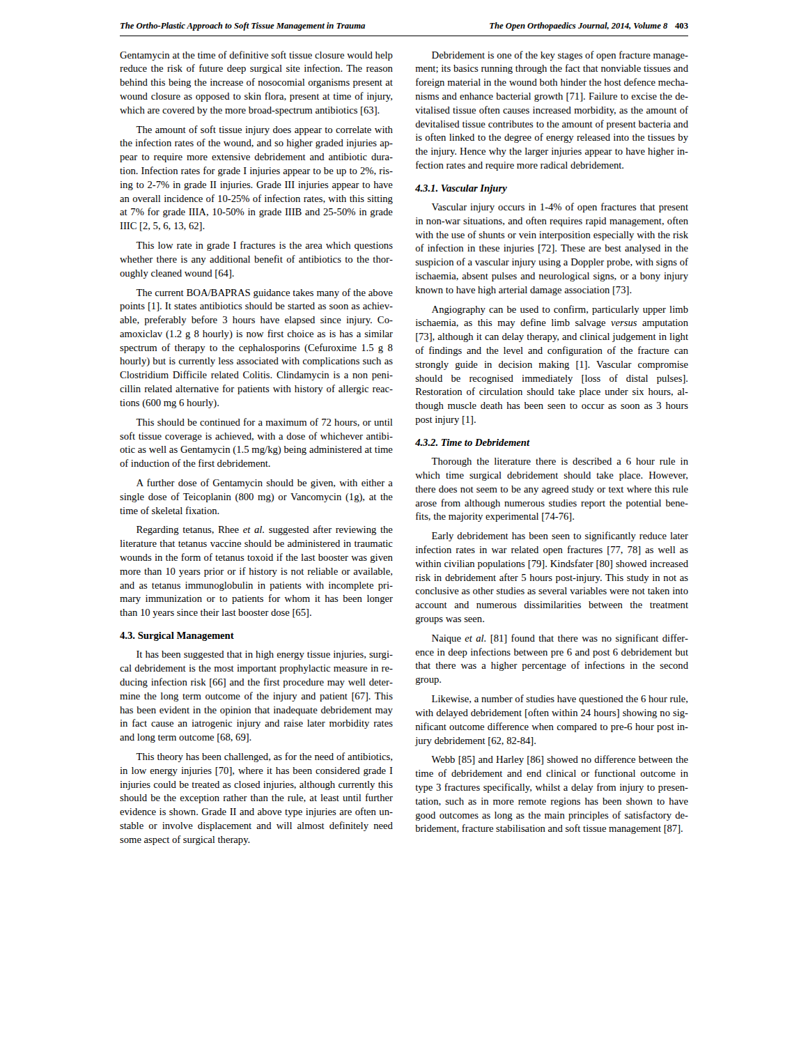The Ortho-Plastic Approach to Soft Tissue Management in Trauma The Open Orthopaedics Journal, 2014, Volume 8 403
Gentamycin at the time of definitive soft tissue closure would help reduce the risk of future deep surgical site infection. The reason behind this being the increase of nosocomial organisms present at wound closure as opposed to skin flora, present at time of injury, which are covered by the more broad-spectrum antibiotics [63].
The amount of soft tissue injury does appear to correlate with the infection rates of the wound, and so higher graded injuries appear to require more extensive debridement and antibiotic duration. Infection rates for grade I injuries appear to be up to 2%, rising to 2-7% in grade II injuries. Grade III injuries appear to have an overall incidence of 10-25% of infection rates, with this sitting at 7% for grade IIIA, 10-50% in grade IIIB and 25-50% in grade IIIC [2, 5, 6, 13, 62].
This low rate in grade I fractures is the area which questions whether there is any additional benefit of antibiotics to the thoroughly cleaned wound [64].
The current BOA/BAPRAS guidance takes many of the above points [1]. It states antibiotics should be started as soon as achievable, preferably before 3 hours have elapsed since injury. Co-amoxiclav (1.2 g 8 hourly) is now first choice as is has a similar spectrum of therapy to the cephalosporins (Cefuroxime 1.5 g 8 hourly) but is currently less associated with complications such as Clostridium Difficile related Colitis. Clindamycin is a non penicillin related alternative for patients with history of allergic reactions (600 mg 6 hourly).
This should be continued for a maximum of 72 hours, or until soft tissue coverage is achieved, with a dose of whichever antibiotic as well as Gentamycin (1.5 mg/kg) being administered at time of induction of the first debridement.
A further dose of Gentamycin should be given, with either a single dose of Teicoplanin (800 mg) or Vancomycin (1g), at the time of skeletal fixation.
Regarding tetanus, Rhee et al. suggested after reviewing the literature that tetanus vaccine should be administered in traumatic wounds in the form of tetanus toxoid if the last booster was given more than 10 years prior or if history is not reliable or available, and as tetanus immunoglobulin in patients with incomplete primary immunization or to patients for whom it has been longer than 10 years since their last booster dose [65].
4.3. Surgical Management
It has been suggested that in high energy tissue injuries, surgical debridement is the most important prophylactic measure in reducing infection risk [66] and the first procedure may well determine the long term outcome of the injury and patient [67]. This has been evident in the opinion that inadequate debridement may in fact cause an iatrogenic injury and raise later morbidity rates and long term outcome [68, 69].
This theory has been challenged, as for the need of antibiotics, in low energy injuries [70], where it has been considered grade I injuries could be treated as closed injuries, although currently this should be the exception rather than the rule, at least until further evidence is shown. Grade II and above type injuries are often unstable or involve displacement and will almost definitely need some aspect of surgical therapy.
Debridement is one of the key stages of open fracture management; its basics running through the fact that nonviable tissues and foreign material in the wound both hinder the host defence mechanisms and enhance bacterial growth [71]. Failure to excise the devitalised tissue often causes increased morbidity, as the amount of devitalised tissue contributes to the amount of present bacteria and is often linked to the degree of energy released into the tissues by the injury. Hence why the larger injuries appear to have higher infection rates and require more radical debridement.
4.3.1. Vascular Injury
Vascular injury occurs in 1-4% of open fractures that present in non-war situations, and often requires rapid management, often with the use of shunts or vein interposition especially with the risk of infection in these injuries [72]. These are best analysed in the suspicion of a vascular injury using a Doppler probe, with signs of ischaemia, absent pulses and neurological signs, or a bony injury known to have high arterial damage association [73].
Angiography can be used to confirm, particularly upper limb ischaemia, as this may define limb salvage versus amputation [73], although it can delay therapy, and clinical judgement in light of findings and the level and configuration of the fracture can strongly guide in decision making [1]. Vascular compromise should be recognised immediately [loss of distal pulses]. Restoration of circulation should take place under six hours, although muscle death has been seen to occur as soon as 3 hours post injury [1].
4.3.2. Time to Debridement
Thorough the literature there is described a 6 hour rule in which time surgical debridement should take place. However, there does not seem to be any agreed study or text where this rule arose from although numerous studies report the potential benefits, the majority experimental [74-76].
Early debridement has been seen to significantly reduce later infection rates in war related open fractures [77, 78] as well as within civilian populations [79]. Kindsfater [80] showed increased risk in debridement after 5 hours post-injury. This study in not as conclusive as other studies as several variables were not taken into account and numerous dissimilarities between the treatment groups was seen.
Naique et al. [81] found that there was no significant difference in deep infections between pre 6 and post 6 debridement but that there was a higher percentage of infections in the second group.
Likewise, a number of studies have questioned the 6 hour rule, with delayed debridement [often within 24 hours] showing no significant outcome difference when compared to pre-6 hour post injury debridement [62, 82-84].
Webb [85] and Harley [86] showed no difference between the time of debridement and end clinical or functional outcome in type 3 fractures specifically, whilst a delay from injury to presentation, such as in more remote regions has been shown to have good outcomes as long as the main principles of satisfactory debridement, fracture stabilisation and soft tissue management [87].